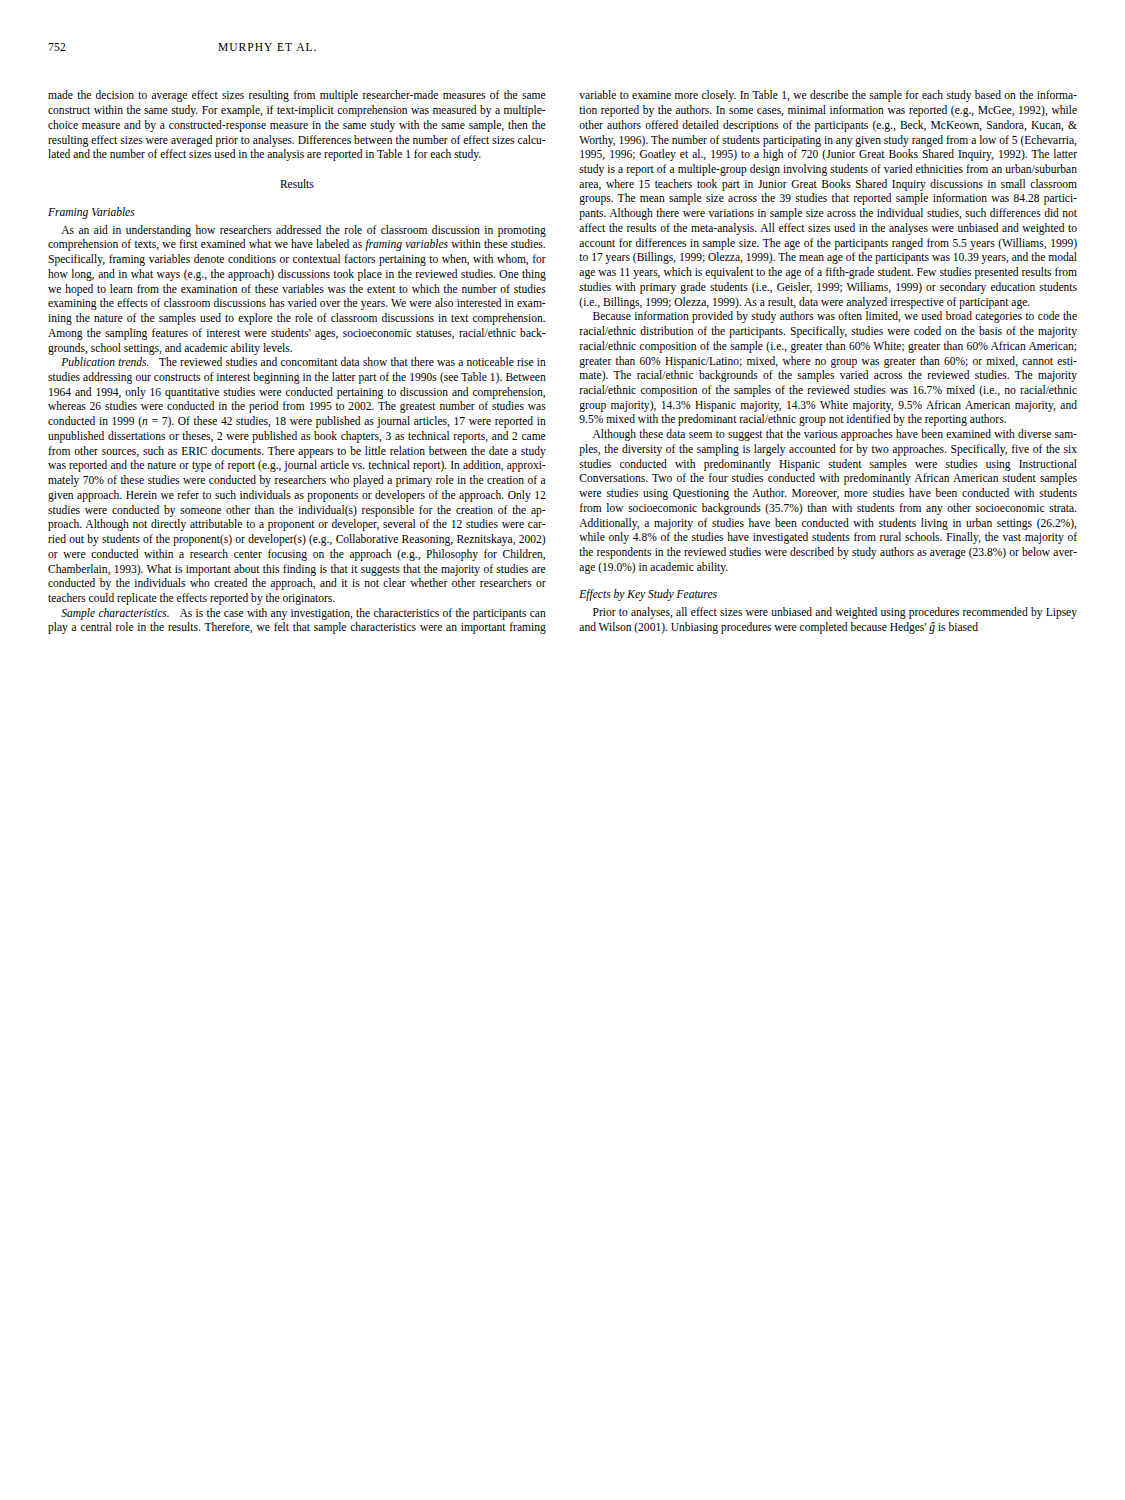752 Murphy et al.
made the decision to average effect sizes resulting from multiple researcher-made measures of the same construct within the same study. For example, if text-implicit comprehension was measured by a multiple-choice measure and by a constructed-response measure in the same study with the same sample, then the resulting effect sizes were averaged prior to analyses. Differences between the number of effect sizes calculated and the number of effect sizes used in the analysis are reported in Table 1 for each study.
Results
Framing Variables
As an aid in understanding how researchers addressed the role of classroom discussion in promoting comprehension of texts, we first examined what we have labeled as framing variables within these studies. Specifically, framing variables denote conditions or contextual factors pertaining to when, with whom, for how long, and in what ways (e.g., the approach) discussions took place in the reviewed studies. One thing we hoped to learn from the examination of these variables was the extent to which the number of studies examining the effects of classroom discussions has varied over the years. We were also interested in examining the nature of the samples used to explore the role of classroom discussions in text comprehension. Among the sampling features of interest were students' ages, socioeconomic statuses, racial/ethnic backgrounds, school settings, and academic ability levels.
Publication trends. The reviewed studies and concomitant data show that there was a noticeable rise in studies addressing our constructs of interest beginning in the latter part of the 1990s (see Table 1). Between 1964 and 1994, only 16 quantitative studies were conducted pertaining to discussion and comprehension, whereas 26 studies were conducted in the period from 1995 to 2002. The greatest number of studies was conducted in 1999 (n = 7). Of these 42 studies, 18 were published as journal articles, 17 were reported in unpublished dissertations or theses, 2 were published as book chapters, 3 as technical reports, and 2 came from other sources, such as ERIC documents. There appears to be little relation between the date a study was reported and the nature or type of report (e.g., journal article vs. technical report). In addition, approximately 70% of these studies were conducted by researchers who played a primary role in the creation of a given approach. Herein we refer to such individuals as proponents or developers of the approach. Only 12 studies were conducted by someone other than the individual(s) responsible for the creation of the approach. Although not directly attributable to a proponent or developer, several of the 12 studies were carried out by students of the proponent(s) or developer(s) (e.g., Collaborative Reasoning, Reznitskaya, 2002) or were conducted within a research center focusing on the approach (e.g., Philosophy for Children, Chamberlain, 1993). What is important about this finding is that it suggests that the majority of studies are conducted by the individuals who created the approach, and it is not clear whether other researchers or teachers could replicate the effects reported by the originators.
Sample characteristics. As is the case with any investigation, the characteristics of the participants can play a central role in the results. Therefore, we felt that sample characteristics were an important framing variable to examine more closely. In Table 1, we describe the sample for each study based on the information reported by the authors. In some cases, minimal information was reported (e.g., McGee, 1992), while other authors offered detailed descriptions of the participants (e.g., Beck, McKeown, Sandora, Kucan, & Worthy, 1996). The number of students participating in any given study ranged from a low of 5 (Echevarria, 1995, 1996; Goatley et al., 1995) to a high of 720 (Junior Great Books Shared Inquiry, 1992). The latter study is a report of a multiple-group design involving students of varied ethnicities from an urban/suburban area, where 15 teachers took part in Junior Great Books Shared Inquiry discussions in small classroom groups. The mean sample size across the 39 studies that reported sample information was 84.28 participants. Although there were variations in sample size across the individual studies, such differences did not affect the results of the meta-analysis. All effect sizes used in the analyses were unbiased and weighted to account for differences in sample size. The age of the participants ranged from 5.5 years (Williams, 1999) to 17 years (Billings, 1999; Olezza, 1999). The mean age of the participants was 10.39 years, and the modal age was 11 years, which is equivalent to the age of a fifth-grade student. Few studies presented results from studies with primary grade students (i.e., Geisler, 1999; Williams, 1999) or secondary education students (i.e., Billings, 1999; Olezza, 1999). As a result, data were analyzed irrespective of participant age.
Because information provided by study authors was often limited, we used broad categories to code the racial/ethnic distribution of the participants. Specifically, studies were coded on the basis of the majority racial/ethnic composition of the sample (i.e., greater than 60% White; greater than 60% African American; greater than 60% Hispanic/Latino; mixed, where no group was greater than 60%; or mixed, cannot estimate). The racial/ethnic backgrounds of the samples varied across the reviewed studies. The majority racial/ethnic composition of the samples of the reviewed studies was 16.7% mixed (i.e., no racial/ethnic group majority), 14.3% Hispanic majority, 14.3% White majority, 9.5% African American majority, and 9.5% mixed with the predominant racial/ethnic group not identified by the reporting authors.
Although these data seem to suggest that the various approaches have been examined with diverse samples, the diversity of the sampling is largely accounted for by two approaches. Specifically, five of the six studies conducted with predominantly Hispanic student samples were studies using Instructional Conversations. Two of the four studies conducted with predominantly African American student samples were studies using Questioning the Author. Moreover, more studies have been conducted with students from low socioecomonic backgrounds (35.7%) than with students from any other socioeconomic strata. Additionally, a majority of studies have been conducted with students living in urban settings (26.2%), while only 4.8% of the studies have investigated students from rural schools. Finally, the vast majority of the respondents in the reviewed studies were described by study authors as average (23.8%) or below average (19.0%) in academic ability.
Effects by Key Study Features
Prior to analyses, all effect sizes were unbiased and weighted using procedures recommended by Lipsey and Wilson (2001). Unbiasing procedures were completed because Hedges' ĝ is biased